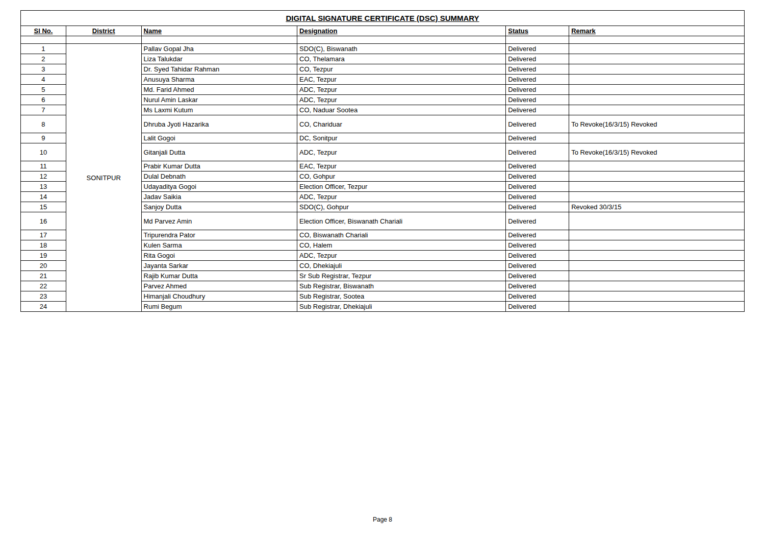DIGITAL SIGNATURE CERTIFICATE (DSC) SUMMARY
| Sl No. | District | Name | Designation | Status | Remark |
| --- | --- | --- | --- | --- | --- |
| 1 | SONITPUR | Pallav Gopal Jha | SDO(C), Biswanath | Delivered | |
| 2 | Liza Talukdar | CO, Thelamara | Delivered | |
| 3 | Dr. Syed Tahidar Rahman | CO, Tezpur | Delivered | |
| 4 | Anusuya Sharma | EAC, Tezpur | Delivered | |
| 5 | Md. Farid Ahmed | ADC, Tezpur | Delivered | |
| 6 | Nurul Amin Laskar | ADC, Tezpur | Delivered | |
| 7 | Ms Laxmi Kutum | CO, Naduar Sootea | Delivered | |
| 8 | Dhruba Jyoti Hazarika | CO, Chariduar | Delivered | To Revoke(16/3/15) Revoked |
| 9 | Lalit Gogoi | DC, Sonitpur | Delivered | |
| 10 | Gitanjali Dutta | ADC, Tezpur | Delivered | To Revoke(16/3/15) Revoked |
| 11 | Prabir Kumar Dutta | EAC, Tezpur | Delivered | |
| 12 | Dulal Debnath | CO, Gohpur | Delivered | |
| 13 | Udayaditya Gogoi | Election Officer, Tezpur | Delivered | |
| 14 | Jadav Saikia | ADC, Tezpur | Delivered | |
| 15 | Sanjoy Dutta | SDO(C), Gohpur | Delivered | Revoked 30/3/15 |
| 16 | Md Parvez Amin | Election Officer, Biswanath Chariali | Delivered | |
| 17 | Tripurendra Pator | CO, Biswanath Chariali | Delivered | |
| 18 | Kulen Sarma | CO, Halem | Delivered | |
| 19 | Rita Gogoi | ADC, Tezpur | Delivered | |
| 20 | Jayanta Sarkar | CO, Dhekiajuli | Delivered | |
| 21 | Rajib Kumar Dutta | Sr Sub Registrar, Tezpur | Delivered | |
| 22 | Parvez Ahmed | Sub Registrar, Biswanath | Delivered | |
| 23 | Himanjali Choudhury | Sub Registrar, Sootea | Delivered | |
| 24 | Rumi Begum | Sub Registrar, Dhekiajuli | Delivered | |
Page 8